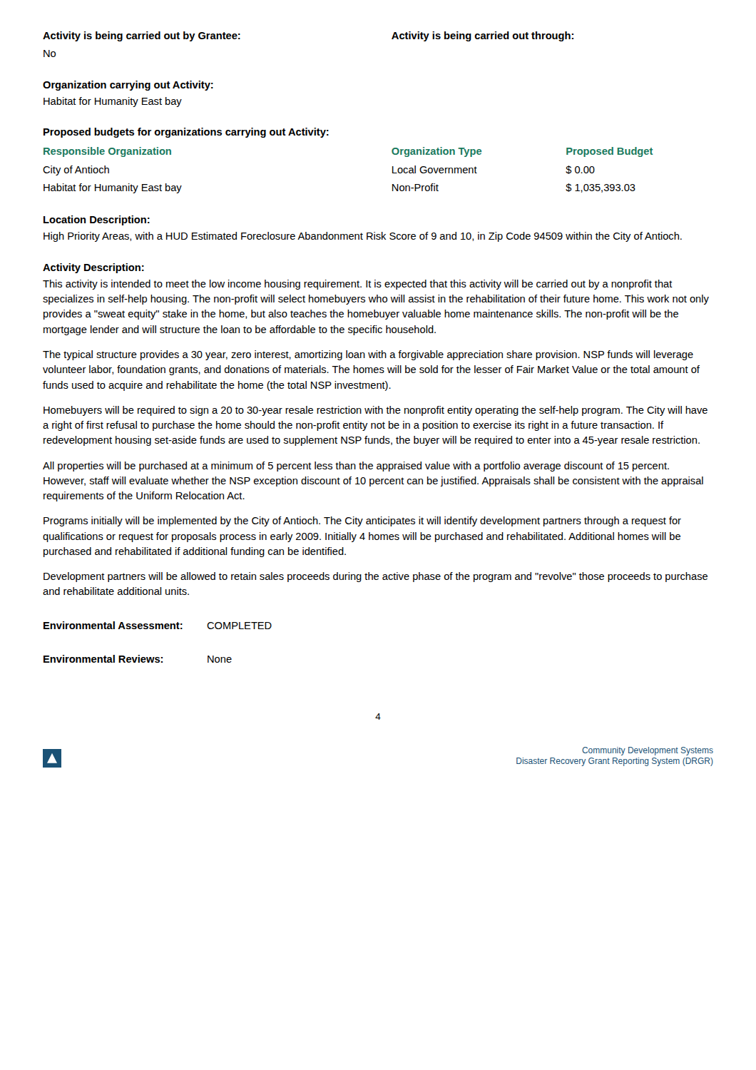Activity is being carried out by Grantee:
Activity is being carried out through:
No
Organization carrying out Activity:
Habitat for Humanity East bay
Proposed budgets for organizations carrying out Activity:
| Responsible Organization | Organization Type | Proposed Budget |
| --- | --- | --- |
| City of Antioch | Local Government | $ 0.00 |
| Habitat for Humanity East bay | Non-Profit | $ 1,035,393.03 |
Location Description:
High Priority Areas, with a HUD Estimated Foreclosure Abandonment Risk Score of 9 and 10, in Zip Code 94509 within the City of Antioch.
Activity Description:
This activity is intended to meet the low income housing requirement. It is expected that this activity will be carried out by a nonprofit that specializes in self-help housing. The non-profit will select homebuyers who will assist in the rehabilitation of their future home. This work not only provides a "sweat equity" stake in the home, but also teaches the homebuyer valuable home maintenance skills. The non-profit will be the mortgage lender and will structure the loan to be affordable to the specific household.
The typical structure provides a 30 year, zero interest, amortizing loan with a forgivable appreciation share provision. NSP funds will leverage volunteer labor, foundation grants, and donations of materials. The homes will be sold for the lesser of Fair Market Value or the total amount of funds used to acquire and rehabilitate the home (the total NSP investment).
Homebuyers will be required to sign a 20 to 30-year resale restriction with the nonprofit entity operating the self-help program. The City will have a right of first refusal to purchase the home should the non-profit entity not be in a position to exercise its right in a future transaction. If redevelopment housing set-aside funds are used to supplement NSP funds, the buyer will be required to enter into a 45-year resale restriction.
All properties will be purchased at a minimum of 5 percent less than the appraised value with a portfolio average discount of 15 percent. However, staff will evaluate whether the NSP exception discount of 10 percent can be justified. Appraisals shall be consistent with the appraisal requirements of the Uniform Relocation Act.
Programs initially will be implemented by the City of Antioch. The City anticipates it will identify development partners through a request for qualifications or request for proposals process in early 2009. Initially 4 homes will be purchased and rehabilitated. Additional homes will be purchased and rehabilitated if additional funding can be identified.
Development partners will be allowed to retain sales proceeds during the active phase of the program and "revolve" those proceeds to purchase and rehabilitate additional units.
Environmental Assessment: COMPLETED
Environmental Reviews: None
4
Community Development Systems
Disaster Recovery Grant Reporting System (DRGR)